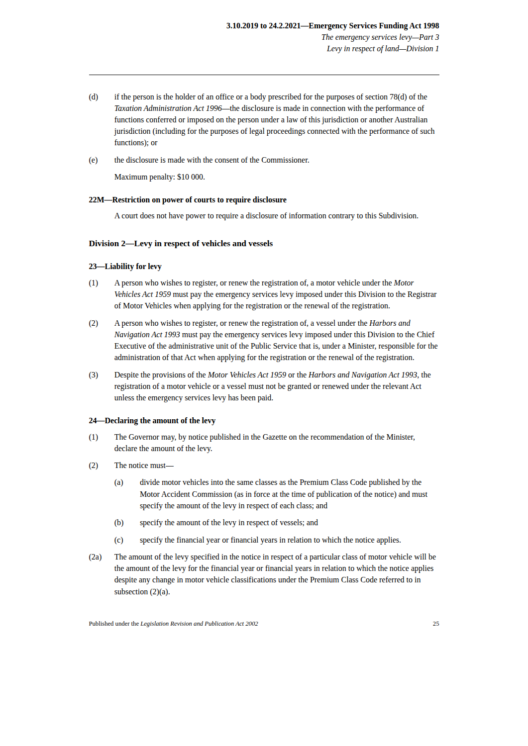3.10.2019 to 24.2.2021—Emergency Services Funding Act 1998
The emergency services levy—Part 3
Levy in respect of land—Division 1
(d) if the person is the holder of an office or a body prescribed for the purposes of section 78(d) of the Taxation Administration Act 1996—the disclosure is made in connection with the performance of functions conferred or imposed on the person under a law of this jurisdiction or another Australian jurisdiction (including for the purposes of legal proceedings connected with the performance of such functions); or
(e) the disclosure is made with the consent of the Commissioner.
Maximum penalty: $10 000.
22M—Restriction on power of courts to require disclosure
A court does not have power to require a disclosure of information contrary to this Subdivision.
Division 2—Levy in respect of vehicles and vessels
23—Liability for levy
(1) A person who wishes to register, or renew the registration of, a motor vehicle under the Motor Vehicles Act 1959 must pay the emergency services levy imposed under this Division to the Registrar of Motor Vehicles when applying for the registration or the renewal of the registration.
(2) A person who wishes to register, or renew the registration of, a vessel under the Harbors and Navigation Act 1993 must pay the emergency services levy imposed under this Division to the Chief Executive of the administrative unit of the Public Service that is, under a Minister, responsible for the administration of that Act when applying for the registration or the renewal of the registration.
(3) Despite the provisions of the Motor Vehicles Act 1959 or the Harbors and Navigation Act 1993, the registration of a motor vehicle or a vessel must not be granted or renewed under the relevant Act unless the emergency services levy has been paid.
24—Declaring the amount of the levy
(1) The Governor may, by notice published in the Gazette on the recommendation of the Minister, declare the amount of the levy.
(2) The notice must—
(a) divide motor vehicles into the same classes as the Premium Class Code published by the Motor Accident Commission (as in force at the time of publication of the notice) and must specify the amount of the levy in respect of each class; and
(b) specify the amount of the levy in respect of vessels; and
(c) specify the financial year or financial years in relation to which the notice applies.
(2a) The amount of the levy specified in the notice in respect of a particular class of motor vehicle will be the amount of the levy for the financial year or financial years in relation to which the notice applies despite any change in motor vehicle classifications under the Premium Class Code referred to in subsection (2)(a).
Published under the Legislation Revision and Publication Act 2002 25